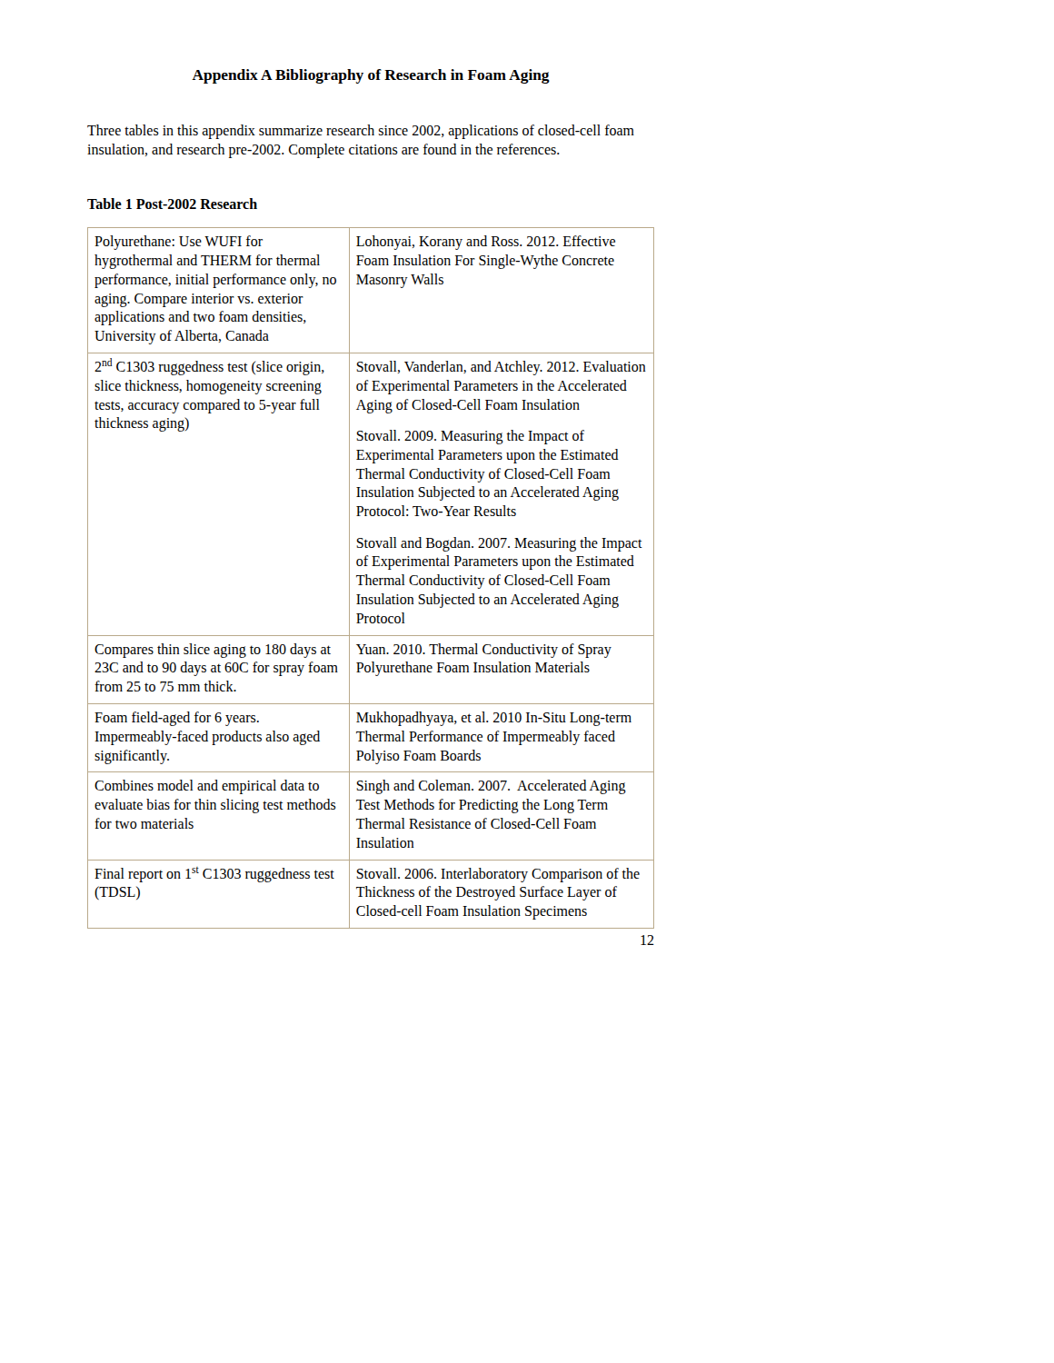Appendix A Bibliography of Research in Foam Aging
Three tables in this appendix summarize research since 2002, applications of closed-cell foam insulation, and research pre-2002. Complete citations are found in the references.
Table 1 Post-2002 Research
| Polyurethane: Use WUFI for hygrothermal and THERM for thermal performance, initial performance only, no aging. Compare interior vs. exterior applications and two foam densities, University of Alberta, Canada | Lohonyai, Korany and Ross. 2012. Effective Foam Insulation For Single-Wythe Concrete Masonry Walls |
| 2 nd C1303 ruggedness test (slice origin, slice thickness, homogeneity screening tests, accuracy compared to 5-year full thickness aging) | Stovall, Vanderlan, and Atchley. 2012. Evaluation of Experimental Parameters in the Accelerated Aging of Closed-Cell Foam Insulation Stovall. 2009. Measuring the Impact of Experimental Parameters upon the Estimated Thermal Conductivity of Closed-Cell Foam Insulation Subjected to an Accelerated Aging Protocol: Two-Year Results Stovall and Bogdan. 2007. Measuring the Impact of Experimental Parameters upon the Estimated Thermal Conductivity of Closed-Cell Foam Insulation Subjected to an Accelerated Aging Protocol |
| Compares thin slice aging to 180 days at 23C and to 90 days at 60C for spray foam from 25 to 75 mm thick. | Yuan. 2010. Thermal Conductivity of Spray Polyurethane Foam Insulation Materials |
| Foam field-aged for 6 years. Impermeably-faced products also aged significantly. | Mukhopadhyaya, et al. 2010 In-Situ Long-term Thermal Performance of Impermeably faced Polyiso Foam Boards |
| Combines model and empirical data to evaluate bias for thin slicing test methods for two materials | Singh and Coleman. 2007. Accelerated Aging Test Methods for Predicting the Long Term Thermal Resistance of Closed-Cell Foam Insulation |
| Final report on 1 st C1303 ruggedness test (TDSL) | Stovall. 2006. Interlaboratory Comparison of the Thickness of the Destroyed Surface Layer of Closed-cell Foam Insulation Specimens |
12